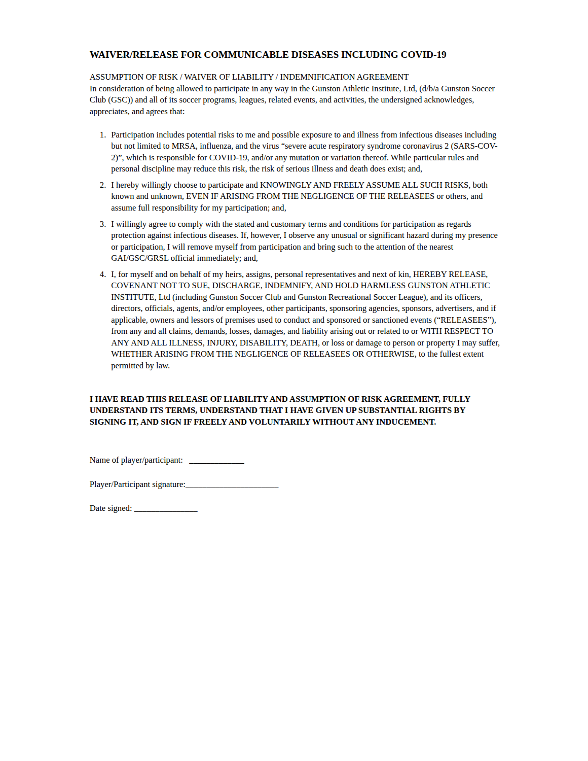WAIVER/RELEASE FOR COMMUNICABLE DISEASES INCLUDING COVID-19
ASSUMPTION OF RISK / WAIVER OF LIABILITY / INDEMNIFICATION AGREEMENT
In consideration of being allowed to participate in any way in the Gunston Athletic Institute, Ltd, (d/b/a Gunston Soccer Club (GSC)) and all of its soccer programs, leagues, related events, and activities, the undersigned acknowledges, appreciates, and agrees that:
Participation includes potential risks to me and possible exposure to and illness from infectious diseases including but not limited to MRSA, influenza, and the virus “severe acute respiratory syndrome coronavirus 2 (SARS-COV-2)”, which is responsible for COVID-19, and/or any mutation or variation thereof. While particular rules and personal discipline may reduce this risk, the risk of serious illness and death does exist; and,
I hereby willingly choose to participate and KNOWINGLY AND FREELY ASSUME ALL SUCH RISKS, both known and unknown, EVEN IF ARISING FROM THE NEGLIGENCE OF THE RELEASEES or others, and assume full responsibility for my participation; and,
I willingly agree to comply with the stated and customary terms and conditions for participation as regards protection against infectious diseases. If, however, I observe any unusual or significant hazard during my presence or participation, I will remove myself from participation and bring such to the attention of the nearest GAI/GSC/GRSL official immediately; and,
I, for myself and on behalf of my heirs, assigns, personal representatives and next of kin, HEREBY RELEASE, COVENANT NOT TO SUE, DISCHARGE, INDEMNIFY, AND HOLD HARMLESS GUNSTON ATHLETIC INSTITUTE, Ltd (including Gunston Soccer Club and Gunston Recreational Soccer League), and its officers, directors, officials, agents, and/or employees, other participants, sponsoring agencies, sponsors, advertisers, and if applicable, owners and lessors of premises used to conduct and sponsored or sanctioned events (“RELEASEES”), from any and all claims, demands, losses, damages, and liability arising out or related to or WITH RESPECT TO ANY AND ALL ILLNESS, INJURY, DISABILITY, DEATH, or loss or damage to person or property I may suffer, WHETHER ARISING FROM THE NEGLIGENCE OF RELEASEES OR OTHERWISE, to the fullest extent permitted by law.
I HAVE READ THIS RELEASE OF LIABILITY AND ASSUMPTION OF RISK AGREEMENT, FULLY UNDERSTAND ITS TERMS, UNDERSTAND THAT I HAVE GIVEN UP SUBSTANTIAL RIGHTS BY SIGNING IT, AND SIGN IF FREELY AND VOLUNTARILY WITHOUT ANY INDUCEMENT.
Name of player/participant: _____________
Player/Participant signature:______________________
Date signed: _______________